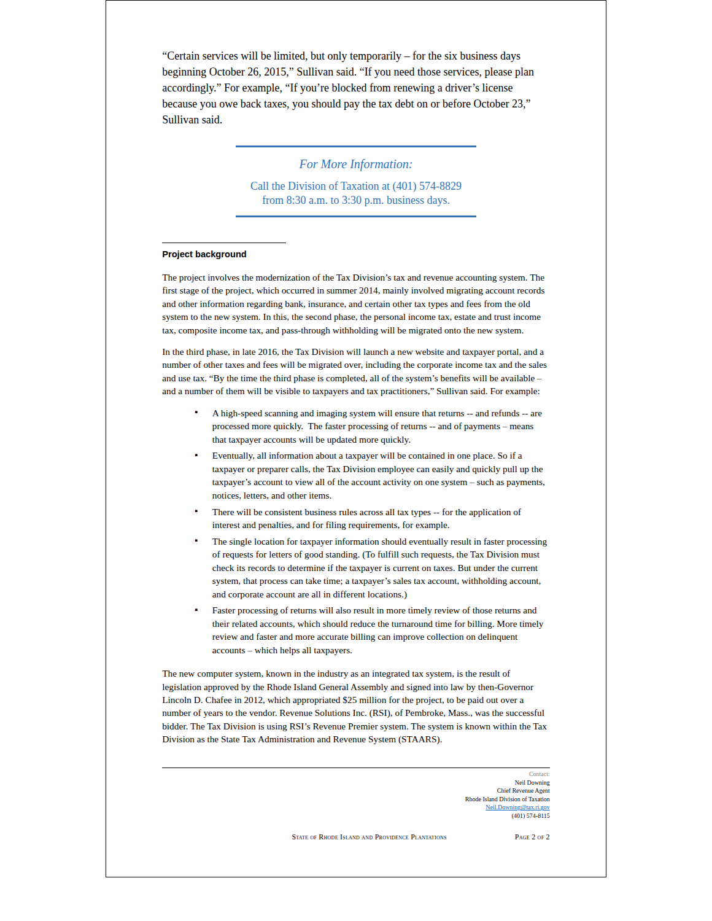“Certain services will be limited, but only temporarily – for the six business days beginning October 26, 2015,” Sullivan said. “If you need those services, please plan accordingly.” For example, “If you’re blocked from renewing a driver’s license because you owe back taxes, you should pay the tax debt on or before October 23,” Sullivan said.
For More Information:
Call the Division of Taxation at (401) 574-8829
from 8:30 a.m. to 3:30 p.m. business days.
Project background
The project involves the modernization of the Tax Division’s tax and revenue accounting system. The first stage of the project, which occurred in summer 2014, mainly involved migrating account records and other information regarding bank, insurance, and certain other tax types and fees from the old system to the new system. In this, the second phase, the personal income tax, estate and trust income tax, composite income tax, and pass-through withholding will be migrated onto the new system.
In the third phase, in late 2016, the Tax Division will launch a new website and taxpayer portal, and a number of other taxes and fees will be migrated over, including the corporate income tax and the sales and use tax. “By the time the third phase is completed, all of the system’s benefits will be available – and a number of them will be visible to taxpayers and tax practitioners,” Sullivan said. For example:
A high-speed scanning and imaging system will ensure that returns -- and refunds -- are processed more quickly. The faster processing of returns -- and of payments – means that taxpayer accounts will be updated more quickly.
Eventually, all information about a taxpayer will be contained in one place. So if a taxpayer or preparer calls, the Tax Division employee can easily and quickly pull up the taxpayer’s account to view all of the account activity on one system – such as payments, notices, letters, and other items.
There will be consistent business rules across all tax types -- for the application of interest and penalties, and for filing requirements, for example.
The single location for taxpayer information should eventually result in faster processing of requests for letters of good standing. (To fulfill such requests, the Tax Division must check its records to determine if the taxpayer is current on taxes. But under the current system, that process can take time; a taxpayer’s sales tax account, withholding account, and corporate account are all in different locations.)
Faster processing of returns will also result in more timely review of those returns and their related accounts, which should reduce the turnaround time for billing. More timely review and faster and more accurate billing can improve collection on delinquent accounts – which helps all taxpayers.
The new computer system, known in the industry as an integrated tax system, is the result of legislation approved by the Rhode Island General Assembly and signed into law by then-Governor Lincoln D. Chafee in 2012, which appropriated $25 million for the project, to be paid out over a number of years to the vendor. Revenue Solutions Inc. (RSI), of Pembroke, Mass., was the successful bidder. The Tax Division is using RSI’s Revenue Premier system. The system is known within the Tax Division as the State Tax Administration and Revenue System (STAARS).
Contact:
Neil Downing
Chief Revenue Agent
Rhode Island Division of Taxation
Neil.Downing@tax.ri.gov
(401) 574-8115
State of Rhode Island and Providence Plantations Page 2 of 2